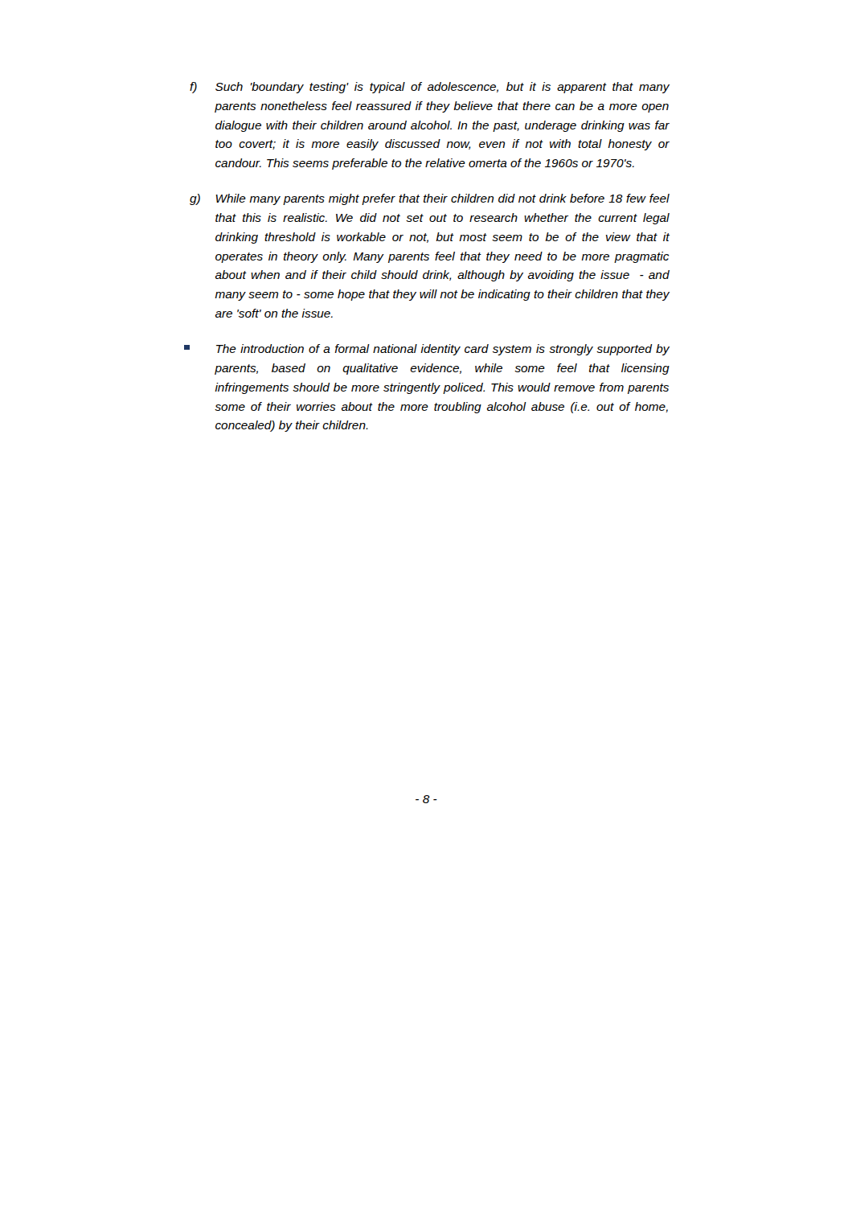f) Such 'boundary testing' is typical of adolescence, but it is apparent that many parents nonetheless feel reassured if they believe that there can be a more open dialogue with their children around alcohol. In the past, underage drinking was far too covert; it is more easily discussed now, even if not with total honesty or candour. This seems preferable to the relative omerta of the 1960s or 1970's.
g) While many parents might prefer that their children did not drink before 18 few feel that this is realistic. We did not set out to research whether the current legal drinking threshold is workable or not, but most seem to be of the view that it operates in theory only. Many parents feel that they need to be more pragmatic about when and if their child should drink, although by avoiding the issue - and many seem to - some hope that they will not be indicating to their children that they are 'soft' on the issue.
The introduction of a formal national identity card system is strongly supported by parents, based on qualitative evidence, while some feel that licensing infringements should be more stringently policed. This would remove from parents some of their worries about the more troubling alcohol abuse (i.e. out of home, concealed) by their children.
- 8 -